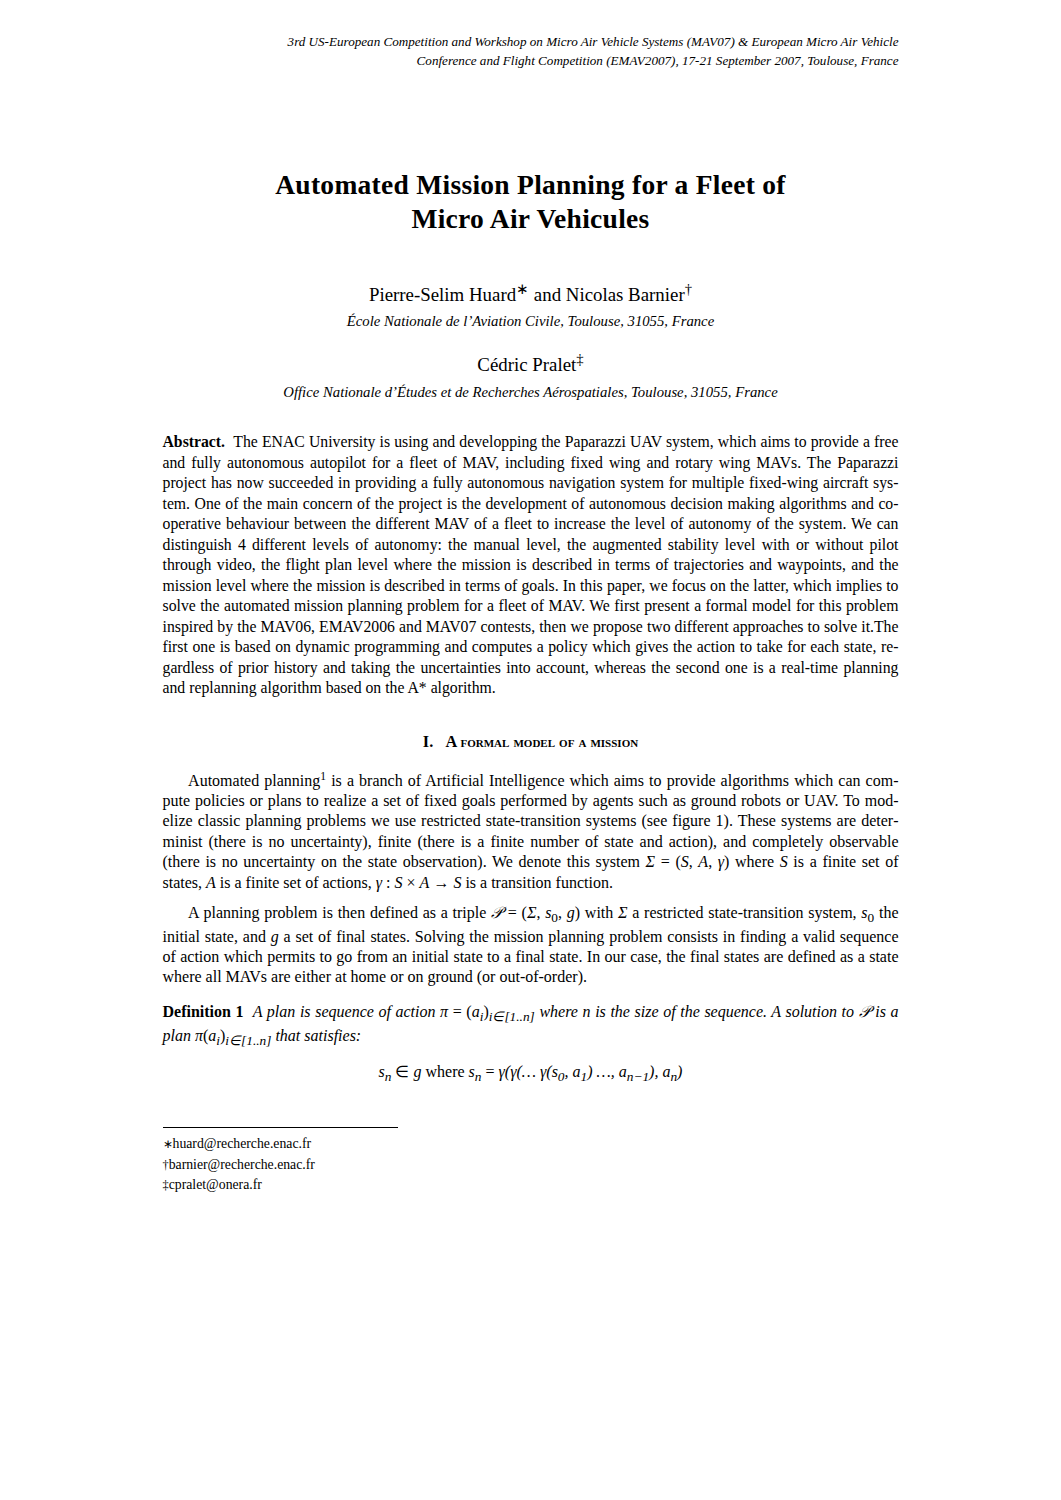3rd US-European Competition and Workshop on Micro Air Vehicle Systems (MAV07) & European Micro Air Vehicle
Conference and Flight Competition (EMAV2007), 17-21 September 2007, Toulouse, France
Automated Mission Planning for a Fleet of
Micro Air Vehicules
Pierre-Selim Huard∗ and Nicolas Barnier†
École Nationale de l’Aviation Civile, Toulouse, 31055, France
Cédric Pralet‡
Office Nationale d’Études et de Recherches Aérospatiales, Toulouse, 31055, France
Abstract. The ENAC University is using and developping the Paparazzi UAV system, which aims to provide a free and fully autonomous autopilot for a fleet of MAV, including fixed wing and rotary wing MAVs. The Paparazzi project has now succeeded in providing a fully autonomous navigation system for multiple fixed-wing aircraft system. One of the main concern of the project is the development of autonomous decision making algorithms and cooperative behaviour between the different MAV of a fleet to increase the level of autonomy of the system. We can distinguish 4 different levels of autonomy: the manual level, the augmented stability level with or without pilot through video, the flight plan level where the mission is described in terms of trajectories and waypoints, and the mission level where the mission is described in terms of goals. In this paper, we focus on the latter, which implies to solve the automated mission planning problem for a fleet of MAV. We first present a formal model for this problem inspired by the MAV06, EMAV2006 and MAV07 contests, then we propose two different approaches to solve it.The first one is based on dynamic programming and computes a policy which gives the action to take for each state, regardless of prior history and taking the uncertainties into account, whereas the second one is a real-time planning and replanning algorithm based on the A* algorithm.
I. A formal model of a mission
Automated planning1 is a branch of Artificial Intelligence which aims to provide algorithms which can compute policies or plans to realize a set of fixed goals performed by agents such as ground robots or UAV. To modelize classic planning problems we use restricted state-transition systems (see figure 1). These systems are determinist (there is no uncertainty), finite (there is a finite number of state and action), and completely observable (there is no uncertainty on the state observation). We denote this system Σ = (S, A, γ) where S is a finite set of states, A is a finite set of actions, γ : S × A → S is a transition function.
A planning problem is then defined as a triple 𝒫 = (Σ, s0, g) with Σ a restricted state-transition system, s0 the initial state, and g a set of final states. Solving the mission planning problem consists in finding a valid sequence of action which permits to go from an initial state to a final state. In our case, the final states are defined as a state where all MAVs are either at home or on ground (or out-of-order).
Definition 1 A plan is sequence of action π = (ai)i∈[1..n] where n is the size of the sequence. A solution to 𝒫 is a plan π(ai)i∈[1..n] that satisfies:
sn ∈ g where sn = γ(γ(… γ(s0, a1) …, an−1), an)
∗huard@recherche.enac.fr
†barnier@recherche.enac.fr
‡cpralet@onera.fr